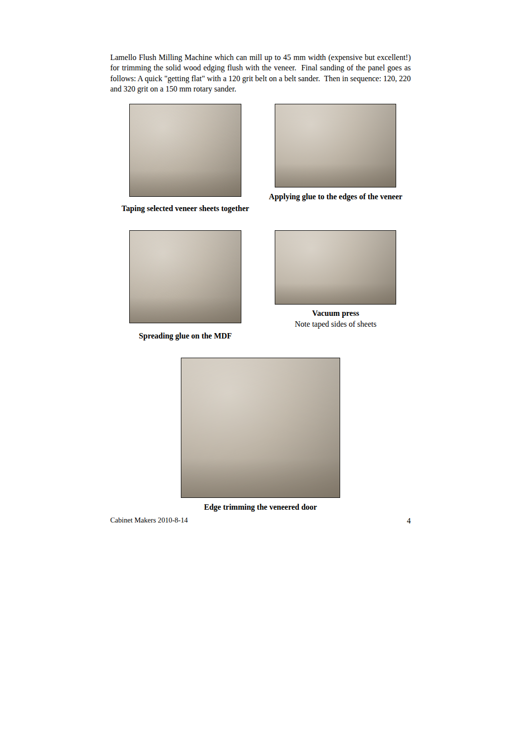Lamello Flush Milling Machine which can mill up to 45 mm width (expensive but excellent!) for trimming the solid wood edging flush with the veneer. Final sanding of the panel goes as follows: A quick "getting flat" with a 120 grit belt on a belt sander. Then in sequence: 120, 220 and 320 grit on a 150 mm rotary sander.
| | Applying glue to the edges of the veneer |
| Taping selected veneer sheets together | |
| | Vacuum press Note taped sides of sheets |
| Spreading glue on the MDF | |
Edge trimming the veneered door
Cabinet Makers 2010-8-14 4